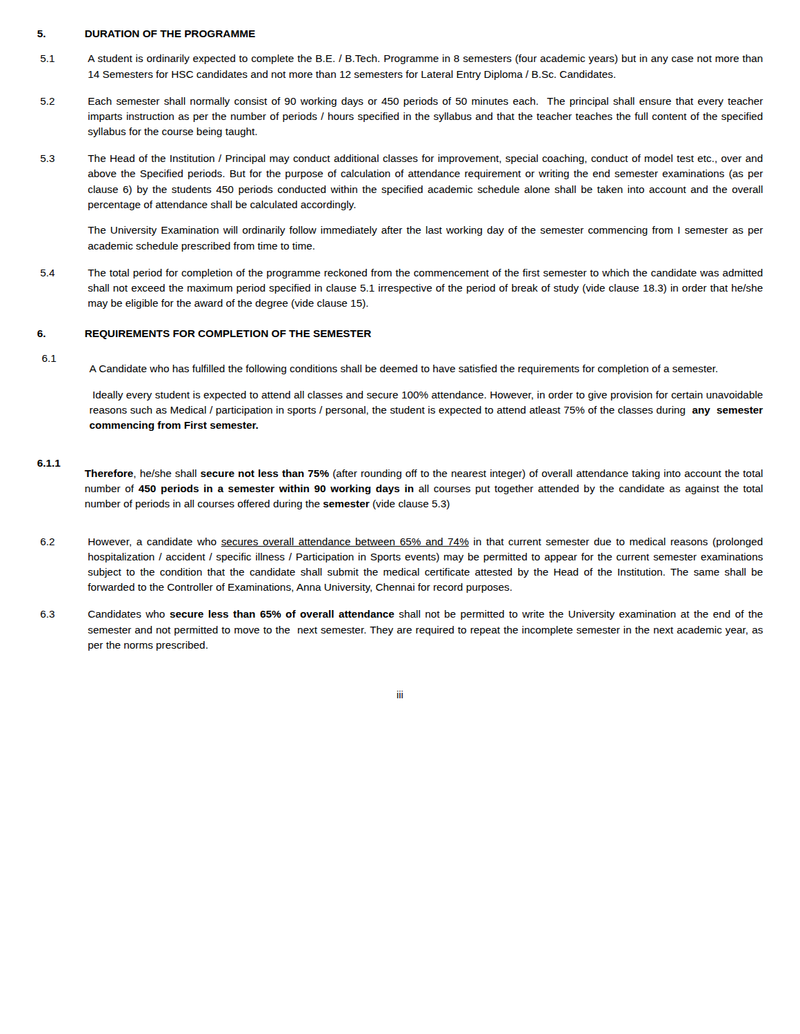5. DURATION OF THE PROGRAMME
5.1
A student is ordinarily expected to complete the B.E. / B.Tech. Programme in 8 semesters (four academic years) but in any case not more than 14 Semesters for HSC candidates and not more than 12 semesters for Lateral Entry Diploma / B.Sc. Candidates.
5.2
Each semester shall normally consist of 90 working days or 450 periods of 50 minutes each. The principal shall ensure that every teacher imparts instruction as per the number of periods / hours specified in the syllabus and that the teacher teaches the full content of the specified syllabus for the course being taught.
5.3
The Head of the Institution / Principal may conduct additional classes for improvement, special coaching, conduct of model test etc., over and above the Specified periods. But for the purpose of calculation of attendance requirement or writing the end semester examinations (as per clause 6) by the students 450 periods conducted within the specified academic schedule alone shall be taken into account and the overall percentage of attendance shall be calculated accordingly.
The University Examination will ordinarily follow immediately after the last working day of the semester commencing from I semester as per academic schedule prescribed from time to time.
5.4
The total period for completion of the programme reckoned from the commencement of the first semester to which the candidate was admitted shall not exceed the maximum period specified in clause 5.1 irrespective of the period of break of study (vide clause 18.3) in order that he/she may be eligible for the award of the degree (vide clause 15).
6. REQUIREMENTS FOR COMPLETION OF THE SEMESTER
6.1
A Candidate who has fulfilled the following conditions shall be deemed to have satisfied the requirements for completion of a semester.
Ideally every student is expected to attend all classes and secure 100% attendance. However, in order to give provision for certain unavoidable reasons such as Medical / participation in sports / personal, the student is expected to attend atleast 75% of the classes during any semester commencing from First semester.
6.1.1
Therefore, he/she shall secure not less than 75% (after rounding off to the nearest integer) of overall attendance taking into account the total number of 450 periods in a semester within 90 working days in all courses put together attended by the candidate as against the total number of periods in all courses offered during the semester (vide clause 5.3)
6.2
However, a candidate who secures overall attendance between 65% and 74% in that current semester due to medical reasons (prolonged hospitalization / accident / specific illness / Participation in Sports events) may be permitted to appear for the current semester examinations subject to the condition that the candidate shall submit the medical certificate attested by the Head of the Institution. The same shall be forwarded to the Controller of Examinations, Anna University, Chennai for record purposes.
6.3
Candidates who secure less than 65% of overall attendance shall not be permitted to write the University examination at the end of the semester and not permitted to move to the next semester. They are required to repeat the incomplete semester in the next academic year, as per the norms prescribed.
iii